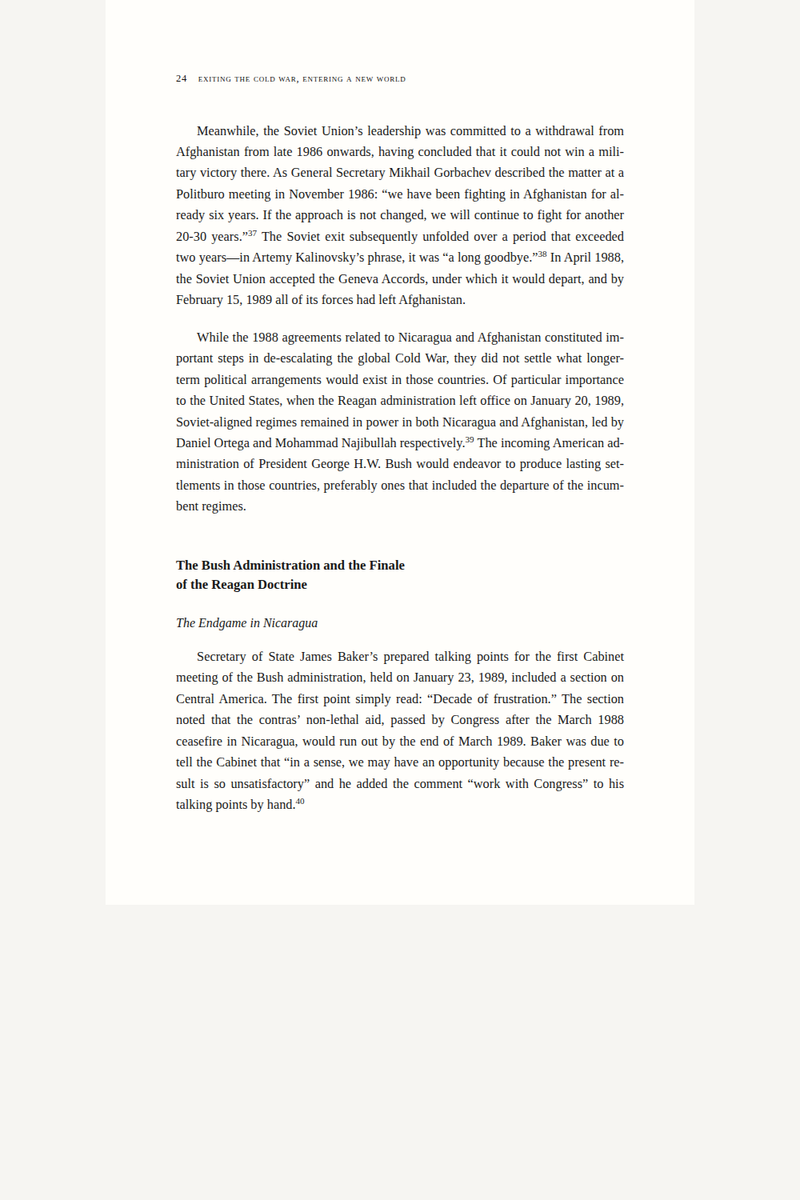24exiting the cold war, entering a new world
Meanwhile, the Soviet Union’s leadership was committed to a withdrawal from Afghanistan from late 1986 onwards, having concluded that it could not win a military victory there. As General Secretary Mikhail Gorbachev described the matter at a Politburo meeting in November 1986: “we have been fighting in Afghanistan for already six years. If the approach is not changed, we will continue to fight for another 20-30 years.”37 The Soviet exit subsequently unfolded over a period that exceeded two years—in Artemy Kalinovsky’s phrase, it was “a long goodbye.”38 In April 1988, the Soviet Union accepted the Geneva Accords, under which it would depart, and by February 15, 1989 all of its forces had left Afghanistan.
While the 1988 agreements related to Nicaragua and Afghanistan constituted important steps in de-escalating the global Cold War, they did not settle what longer-term political arrangements would exist in those countries. Of particular importance to the United States, when the Reagan administration left office on January 20, 1989, Soviet-aligned regimes remained in power in both Nicaragua and Afghanistan, led by Daniel Ortega and Mohammad Najibullah respectively.39 The incoming American administration of President George H.W. Bush would endeavor to produce lasting settlements in those countries, preferably ones that included the departure of the incumbent regimes.
The Bush Administration and the Finale
of the Reagan Doctrine
The Endgame in Nicaragua
Secretary of State James Baker’s prepared talking points for the first Cabinet meeting of the Bush administration, held on January 23, 1989, included a section on Central America. The first point simply read: “Decade of frustration.” The section noted that the contras’ non-lethal aid, passed by Congress after the March 1988 ceasefire in Nicaragua, would run out by the end of March 1989. Baker was due to tell the Cabinet that “in a sense, we may have an opportunity because the present result is so unsatisfactory” and he added the comment “work with Congress” to his talking points by hand.40